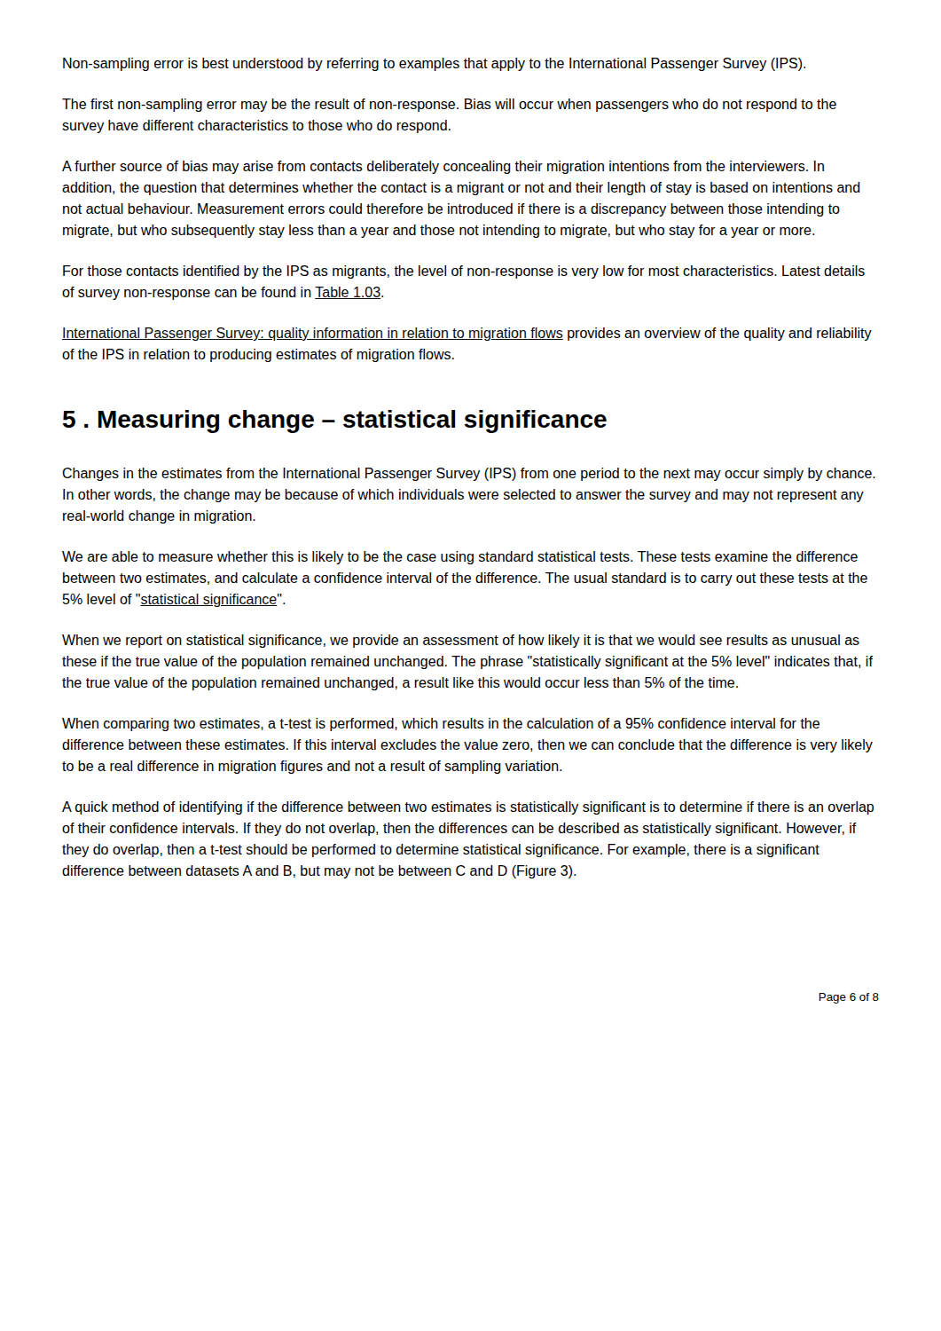Non-sampling error is best understood by referring to examples that apply to the International Passenger Survey (IPS).
The first non-sampling error may be the result of non-response. Bias will occur when passengers who do not respond to the survey have different characteristics to those who do respond.
A further source of bias may arise from contacts deliberately concealing their migration intentions from the interviewers. In addition, the question that determines whether the contact is a migrant or not and their length of stay is based on intentions and not actual behaviour. Measurement errors could therefore be introduced if there is a discrepancy between those intending to migrate, but who subsequently stay less than a year and those not intending to migrate, but who stay for a year or more.
For those contacts identified by the IPS as migrants, the level of non-response is very low for most characteristics. Latest details of survey non-response can be found in Table 1.03.
International Passenger Survey: quality information in relation to migration flows provides an overview of the quality and reliability of the IPS in relation to producing estimates of migration flows.
5 . Measuring change – statistical significance
Changes in the estimates from the International Passenger Survey (IPS) from one period to the next may occur simply by chance. In other words, the change may be because of which individuals were selected to answer the survey and may not represent any real-world change in migration.
We are able to measure whether this is likely to be the case using standard statistical tests. These tests examine the difference between two estimates, and calculate a confidence interval of the difference. The usual standard is to carry out these tests at the 5% level of "statistical significance".
When we report on statistical significance, we provide an assessment of how likely it is that we would see results as unusual as these if the true value of the population remained unchanged. The phrase "statistically significant at the 5% level" indicates that, if the true value of the population remained unchanged, a result like this would occur less than 5% of the time.
When comparing two estimates, a t-test is performed, which results in the calculation of a 95% confidence interval for the difference between these estimates. If this interval excludes the value zero, then we can conclude that the difference is very likely to be a real difference in migration figures and not a result of sampling variation.
A quick method of identifying if the difference between two estimates is statistically significant is to determine if there is an overlap of their confidence intervals. If they do not overlap, then the differences can be described as statistically significant. However, if they do overlap, then a t-test should be performed to determine statistical significance. For example, there is a significant difference between datasets A and B, but may not be between C and D (Figure 3).
Page 6 of 8